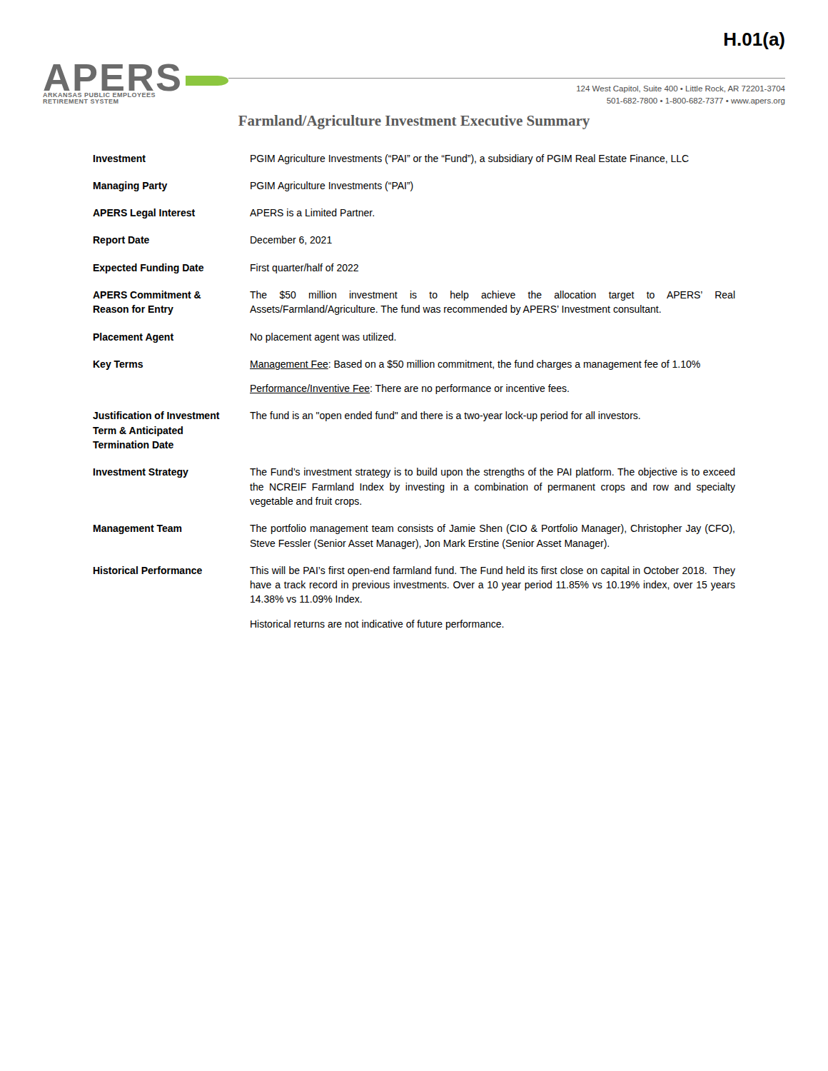H.01(a)
APERS
ARKANSAS PUBLIC EMPLOYEES
RETIREMENT SYSTEM
124 West Capitol, Suite 400 • Little Rock, AR 72201-3704
501-682-7800 • 1-800-682-7377 • www.apers.org
Farmland/Agriculture Investment Executive Summary
| Investment | PGIM Agriculture Investments (“PAI” or the “Fund”), a subsidiary of PGIM Real Estate Finance, LLC |
| Managing Party | PGIM Agriculture Investments (“PAI”) |
| APERS Legal Interest | APERS is a Limited Partner. |
| Report Date | December 6, 2021 |
| Expected Funding Date | First quarter/half of 2022 |
| APERS Commitment & Reason for Entry | The $50 million investment is to help achieve the allocation target to APERS’ Real Assets/Farmland/Agriculture. The fund was recommended by APERS’ Investment consultant. |
| Placement Agent | No placement agent was utilized. |
| Key Terms | Management Fee : Based on a $50 million commitment, the fund charges a management fee of 1.10% Performance/Inventive Fee : There are no performance or incentive fees. |
| Justification of Investment Term & Anticipated Termination Date | The fund is an "open ended fund" and there is a two-year lock-up period for all investors. |
| Investment Strategy | The Fund’s investment strategy is to build upon the strengths of the PAI platform. The objective is to exceed the NCREIF Farmland Index by investing in a combination of permanent crops and row and specialty vegetable and fruit crops. |
| Management Team | The portfolio management team consists of Jamie Shen (CIO & Portfolio Manager), Christopher Jay (CFO), Steve Fessler (Senior Asset Manager), Jon Mark Erstine (Senior Asset Manager). |
| Historical Performance | This will be PAI’s first open-end farmland fund. The Fund held its first close on capital in October 2018. They have a track record in previous investments. Over a 10 year period 11.85% vs 10.19% index, over 15 years 14.38% vs 11.09% Index. Historical returns are not indicative of future performance. |